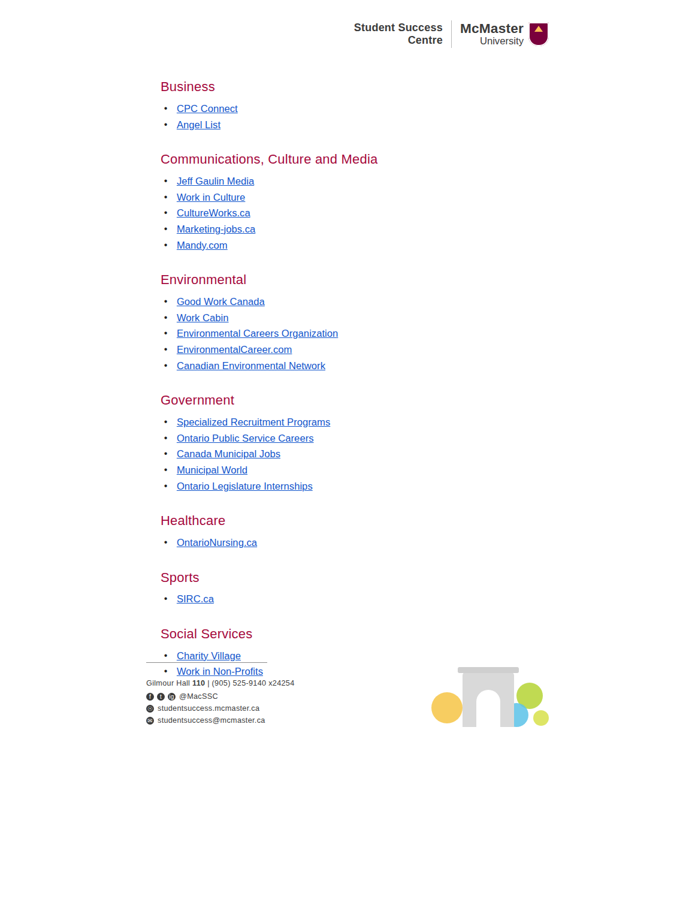Student Success
Centre
McMaster
University
Business
CPC Connect
Angel List
Communications, Culture and Media
Jeff Gaulin Media
Work in Culture
CultureWorks.ca
Marketing-jobs.ca
Mandy.com
Environmental
Good Work Canada
Work Cabin
Environmental Careers Organization
EnvironmentalCareer.com
Canadian Environmental Network
Government
Specialized Recruitment Programs
Ontario Public Service Careers
Canada Municipal Jobs
Municipal World
Ontario Legislature Internships
Healthcare
OntarioNursing.ca
Sports
SIRC.ca
Social Services
Charity Village
Work in Non-Profits
Gilmour Hall 110 | (905) 525-9140 x24254
f t ig @MacSSC
☉ studentsuccess.mcmaster.ca
✉ studentsuccess@mcmaster.ca